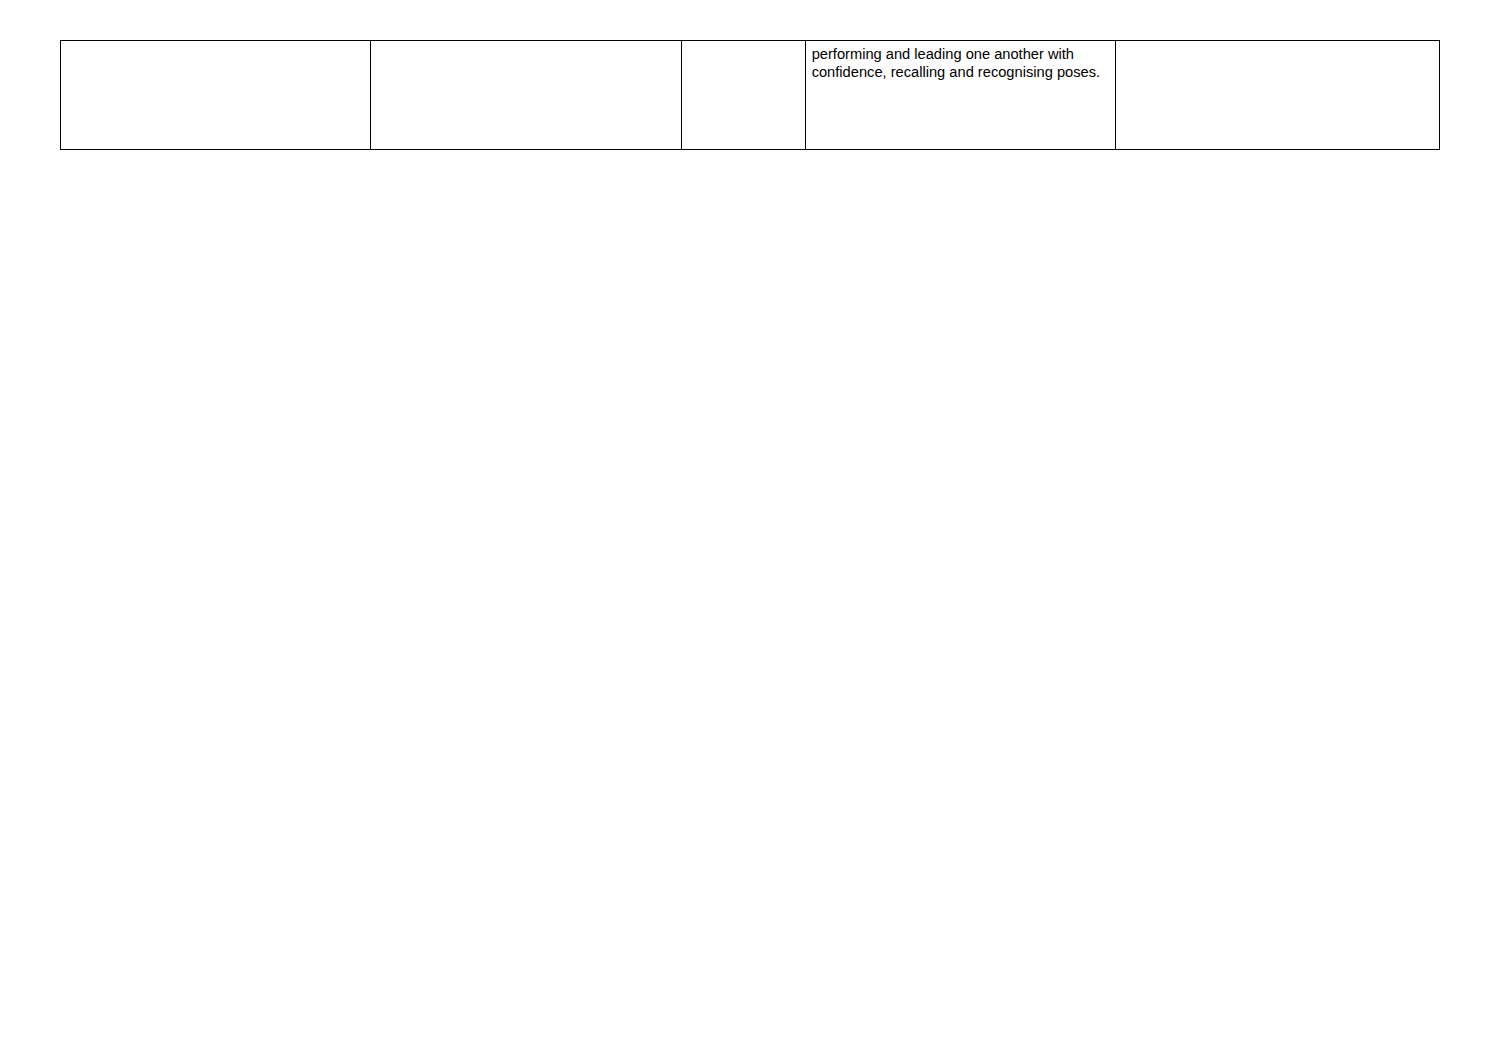| | | | performing and leading one another with confidence, recalling and recognising poses. | |